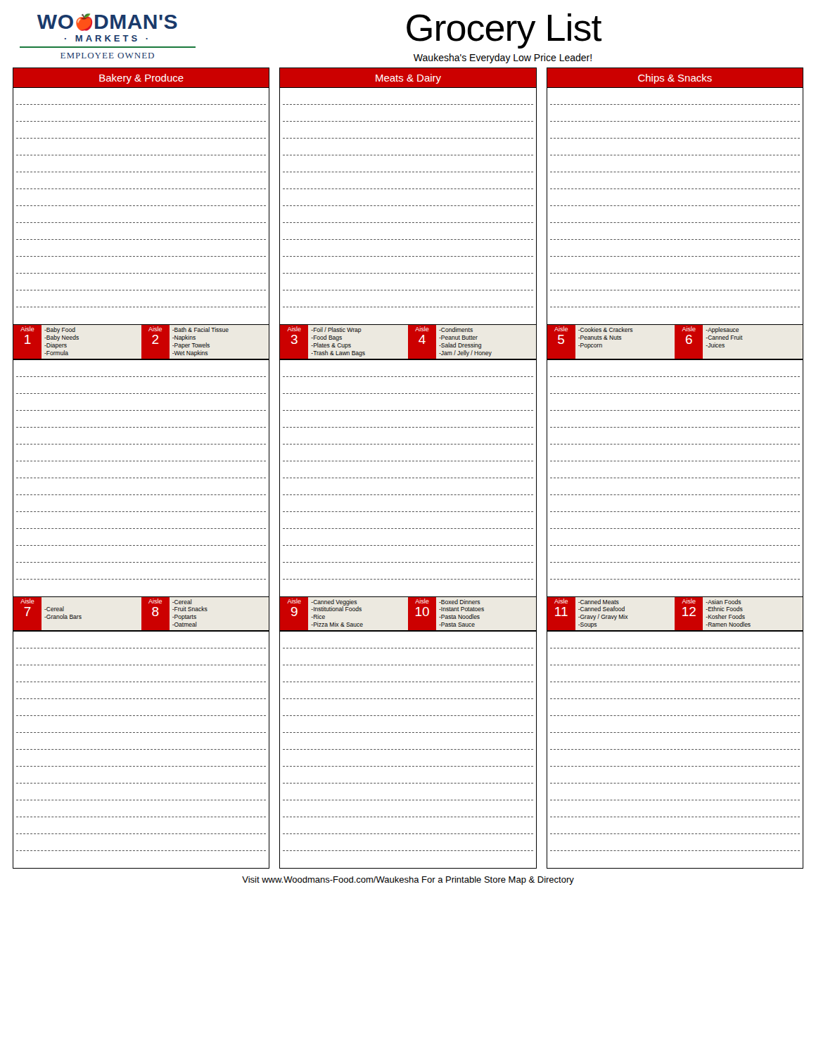WO🍎DMAN'S
· MARKETS ·
EMPLOYEE OWNED
Grocery List
Waukesha's Everyday Low Price Leader!
Bakery & Produce
Aisle 1
-Baby Food
-Baby Needs
-Diapers
-Formula
Aisle 2
-Bath & Facial Tissue
-Napkins
-Paper Towels
-Wet Napkins
Aisle 7
-Cereal
-Granola Bars
Aisle 8
-Cereal
-Fruit Snacks
-Poptarts
-Oatmeal
Meats & Dairy
Aisle 3
-Foil / Plastic Wrap
-Food Bags
-Plates & Cups
-Trash & Lawn Bags
Aisle 4
-Condiments
-Peanut Butter
-Salad Dressing
-Jam / Jelly / Honey
Aisle 9
-Canned Veggies
-Institutional Foods
-Rice
-Pizza Mix & Sauce
Aisle 10
-Boxed Dinners
-Instant Potatoes
-Pasta Noodles
-Pasta Sauce
Chips & Snacks
Aisle 5
-Cookies & Crackers
-Peanuts & Nuts
-Popcorn
Aisle 6
-Applesauce
-Canned Fruit
-Juices
Aisle 11
-Canned Meats
-Canned Seafood
-Gravy / Gravy Mix
-Soups
Aisle 12
-Asian Foods
-Ethnic Foods
-Kosher Foods
-Ramen Noodles
Visit www.Woodmans-Food.com/Waukesha For a Printable Store Map & Directory